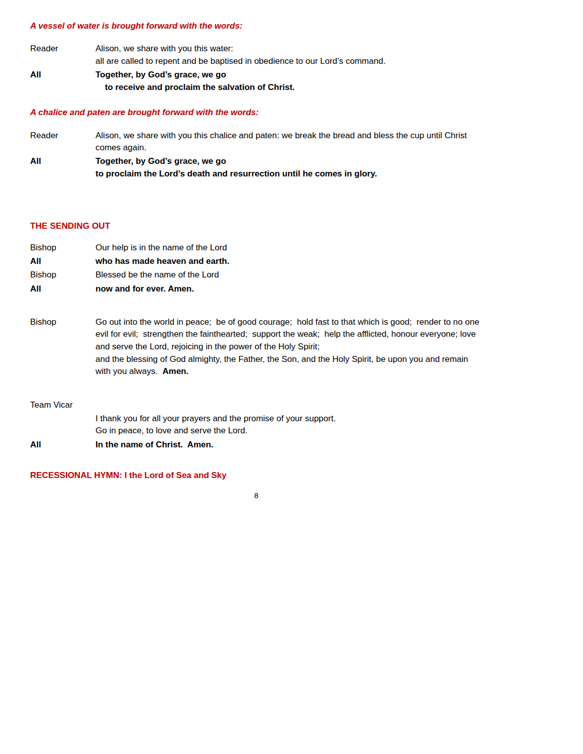A vessel of water is brought forward with the words:
| Reader | Alison, we share with you this water: all are called to repent and be baptised in obedience to our Lord’s command. |
| All | Together, by God’s grace, we go to receive and proclaim the salvation of Christ. |
A chalice and paten are brought forward with the words:
| Reader | Alison, we share with you this chalice and paten: we break the bread and bless the cup until Christ comes again. |
| All | Together, by God’s grace, we go to proclaim the Lord’s death and resurrection until he comes in glory. |
THE SENDING OUT
| Bishop | Our help is in the name of the Lord |
| All | who has made heaven and earth. |
| Bishop | Blessed be the name of the Lord |
| All | now and for ever. Amen. |
| Bishop | Go out into the world in peace; be of good courage; hold fast to that which is good; render to no one evil for evil; strengthen the fainthearted; support the weak; help the afflicted, honour everyone; love and serve the Lord, rejoicing in the power of the Holy Spirit; and the blessing of God almighty, the Father, the Son, and the Holy Spirit, be upon you and remain with you always. Amen. |
| Team Vicar |
| | I thank you for all your prayers and the promise of your support. Go in peace, to love and serve the Lord. |
| All | In the name of Christ. Amen. |
RECESSIONAL HYMN: I the Lord of Sea and Sky
8